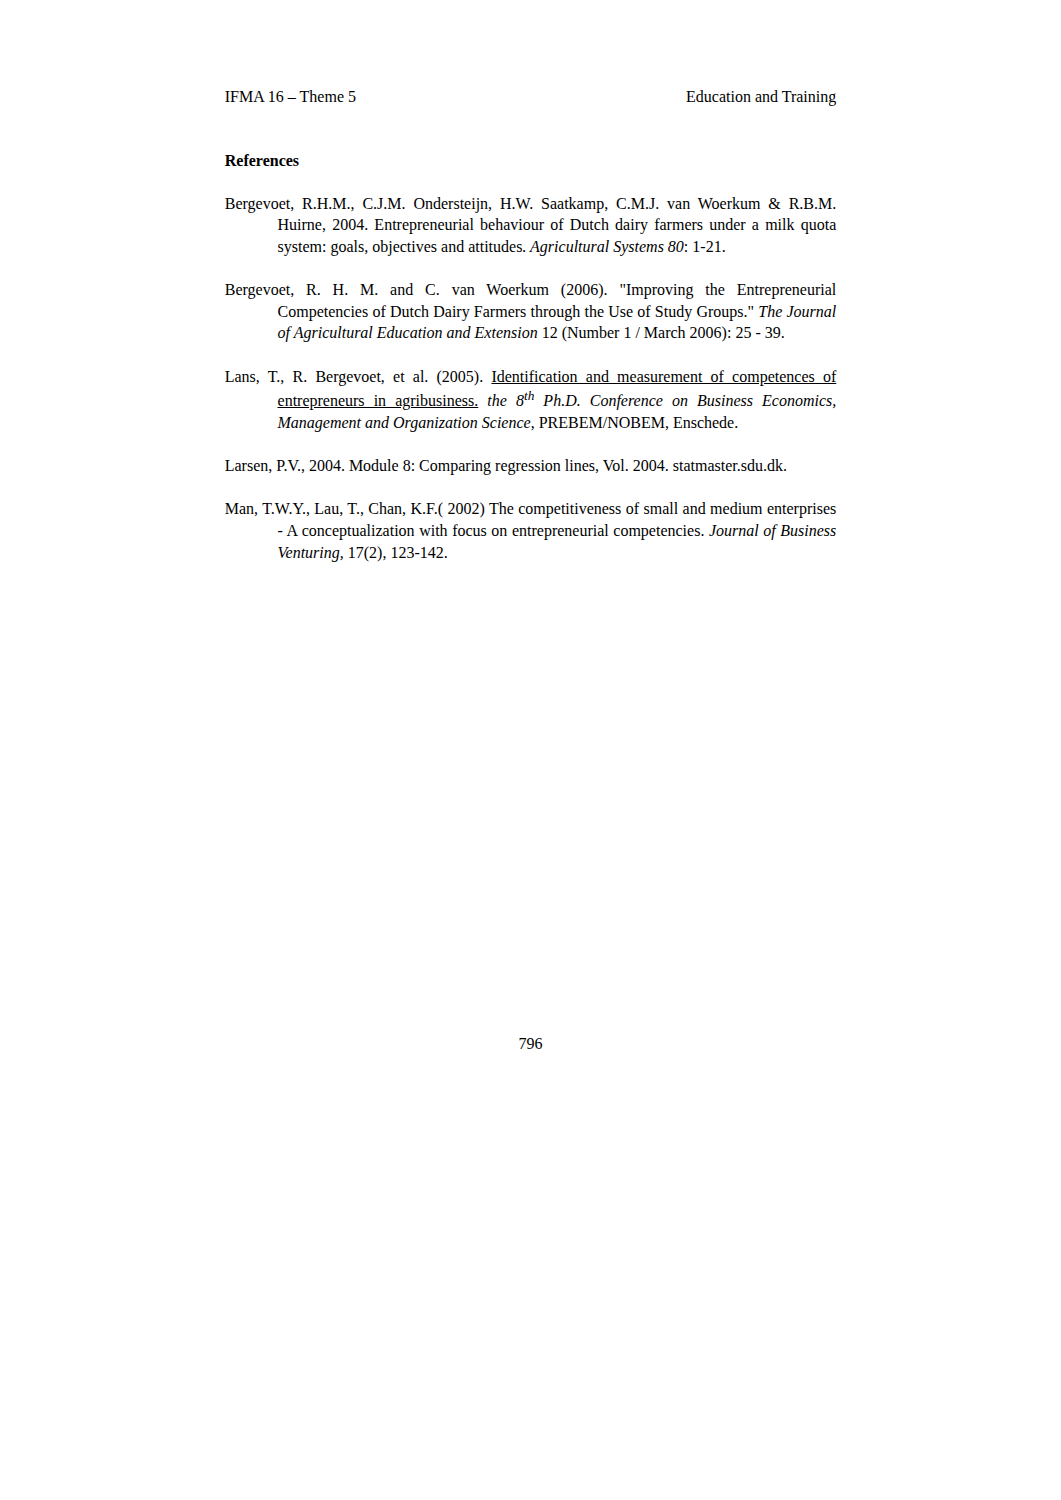IFMA 16 – Theme 5 Education and Training
References
Bergevoet, R.H.M., C.J.M. Ondersteijn, H.W. Saatkamp, C.M.J. van Woerkum & R.B.M. Huirne, 2004. Entrepreneurial behaviour of Dutch dairy farmers under a milk quota system: goals, objectives and attitudes. Agricultural Systems 80: 1-21.
Bergevoet, R. H. M. and C. van Woerkum (2006). "Improving the Entrepreneurial Competencies of Dutch Dairy Farmers through the Use of Study Groups." The Journal of Agricultural Education and Extension 12 (Number 1 / March 2006): 25 - 39.
Lans, T., R. Bergevoet, et al. (2005). Identification and measurement of competences of entrepreneurs in agribusiness. the 8th Ph.D. Conference on Business Economics, Management and Organization Science, PREBEM/NOBEM, Enschede.
Larsen, P.V., 2004. Module 8: Comparing regression lines, Vol. 2004. statmaster.sdu.dk.
Man, T.W.Y., Lau, T., Chan, K.F.( 2002) The competitiveness of small and medium enterprises - A conceptualization with focus on entrepreneurial competencies. Journal of Business Venturing, 17(2), 123-142.
796